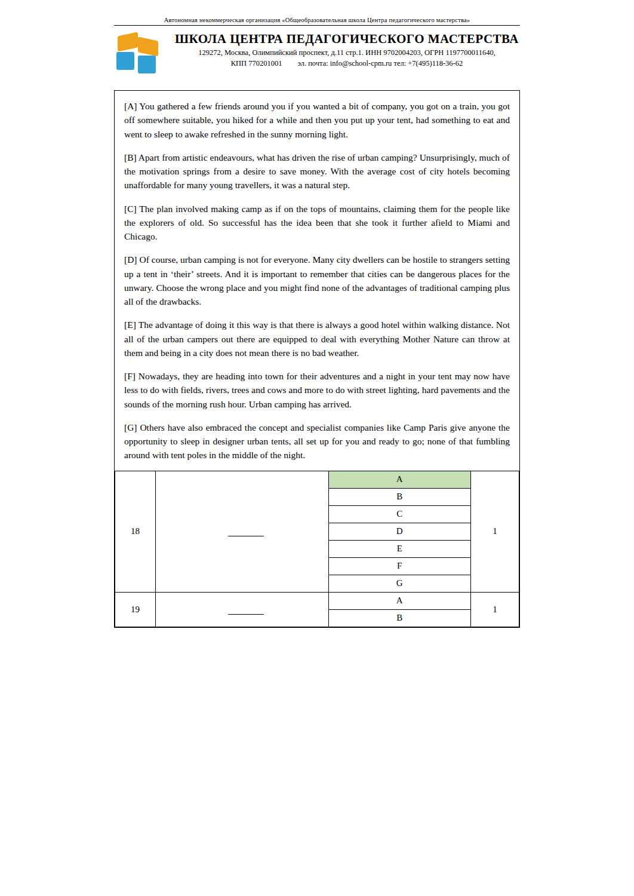Автономная некоммерческая организация «Общеобразовательная школа Центра педагогического мастерства»
ШКОЛА ЦЕНТРА ПЕДАГОГИЧЕСКОГО МАСТЕРСТВА
129272, Москва, Олимпийский проспект, д.11 стр.1. ИНН 9702004203, ОГРН 1197700011640,
КПП 770201001 эл. почта: info@school-cpm.ru тел: +7(495)118-36-62
[A] You gathered a few friends around you if you wanted a bit of company, you got on a train, you got off somewhere suitable, you hiked for a while and then you put up your tent, had something to eat and went to sleep to awake refreshed in the sunny morning light.
[B] Apart from artistic endeavours, what has driven the rise of urban camping? Unsurprisingly, much of the motivation springs from a desire to save money. With the average cost of city hotels becoming unaffordable for many young travellers, it was a natural step.
[C] The plan involved making camp as if on the tops of mountains, claiming them for the people like the explorers of old. So successful has the idea been that she took it further afield to Miami and Chicago.
[D] Of course, urban camping is not for everyone. Many city dwellers can be hostile to strangers setting up a tent in ‘their’ streets. And it is important to remember that cities can be dangerous places for the unwary. Choose the wrong place and you might find none of the advantages of traditional camping plus all of the drawbacks.
[E] The advantage of doing it this way is that there is always a good hotel within walking distance. Not all of the urban campers out there are equipped to deal with everything Mother Nature can throw at them and being in a city does not mean there is no bad weather.
[F] Nowadays, they are heading into town for their adventures and a night in your tent may now have less to do with fields, rivers, trees and cows and more to do with street lighting, hard pavements and the sounds of the morning rush hour. Urban camping has arrived.
[G] Others have also embraced the concept and specialist companies like Camp Paris give anyone the opportunity to sleep in designer urban tents, all set up for you and ready to go; none of that fumbling around with tent poles in the middle of the night.
| 18 | | A | 1 |
| B |
| C |
| D |
| E |
| F |
| G |
| 19 | | A | 1 |
| B |